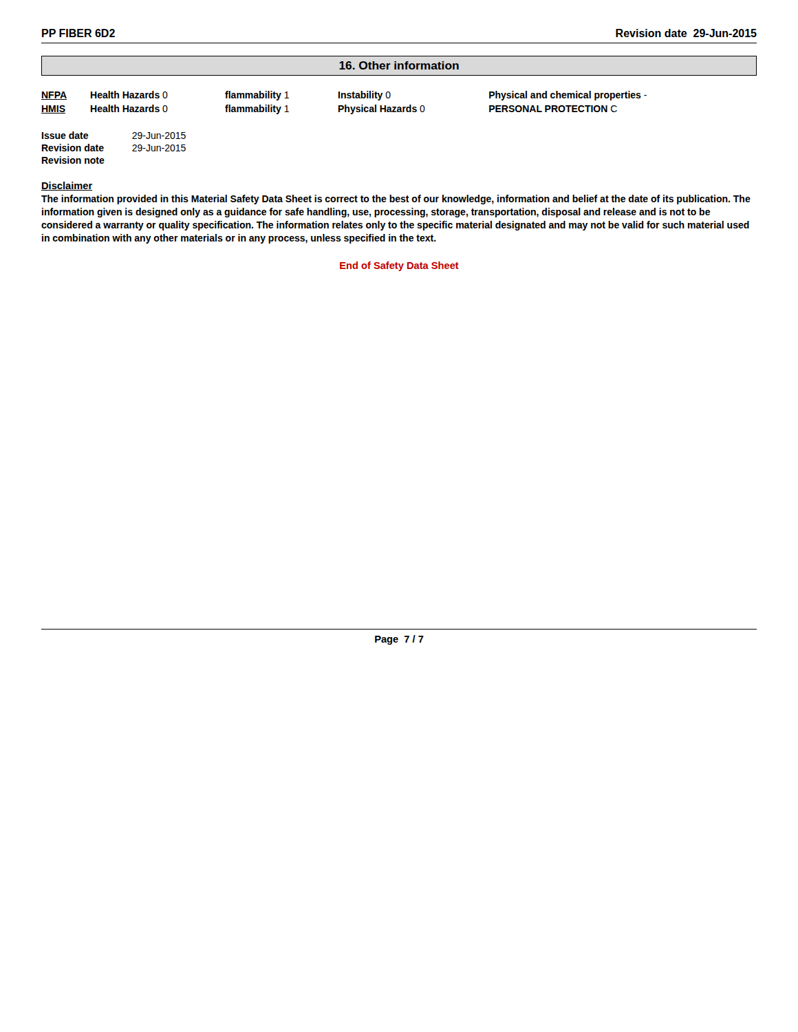PP FIBER 6D2 Revision date 29-Jun-2015
16. Other information
| NFPA | Health Hazards 0 | flammability 1 | Instability 0 | Physical and chemical properties - |
| HMIS | Health Hazards 0 | flammability 1 | Physical Hazards 0 | PERSONAL PROTECTION C |
| Issue date | 29-Jun-2015 |
| Revision date | 29-Jun-2015 |
| Revision note | |
Disclaimer
The information provided in this Material Safety Data Sheet is correct to the best of our knowledge, information and belief at the date of its publication. The information given is designed only as a guidance for safe handling, use, processing, storage, transportation, disposal and release and is not to be considered a warranty or quality specification. The information relates only to the specific material designated and may not be valid for such material used in combination with any other materials or in any process, unless specified in the text.
End of Safety Data Sheet
Page 7 / 7